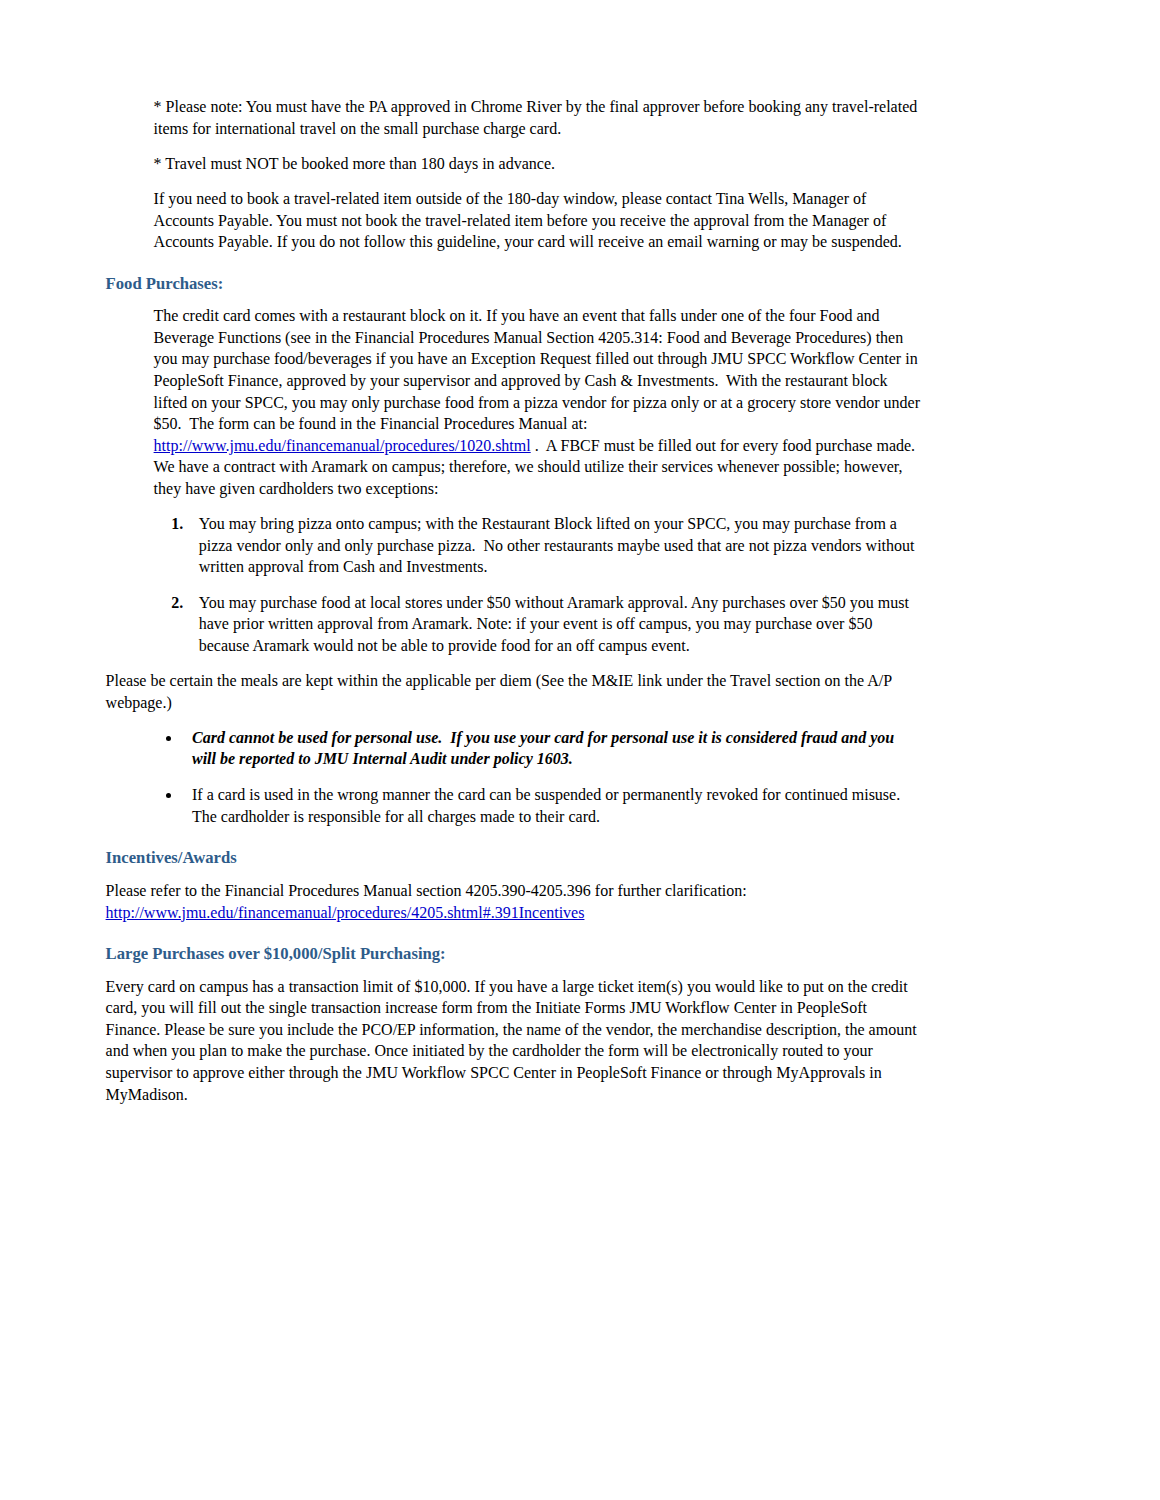* Please note: You must have the PA approved in Chrome River by the final approver before booking any travel-related items for international travel on the small purchase charge card.
* Travel must NOT be booked more than 180 days in advance.
If you need to book a travel-related item outside of the 180-day window, please contact Tina Wells, Manager of Accounts Payable. You must not book the travel-related item before you receive the approval from the Manager of Accounts Payable. If you do not follow this guideline, your card will receive an email warning or may be suspended.
Food Purchases:
The credit card comes with a restaurant block on it. If you have an event that falls under one of the four Food and Beverage Functions (see in the Financial Procedures Manual Section 4205.314: Food and Beverage Procedures) then you may purchase food/beverages if you have an Exception Request filled out through JMU SPCC Workflow Center in PeopleSoft Finance, approved by your supervisor and approved by Cash & Investments. With the restaurant block lifted on your SPCC, you may only purchase food from a pizza vendor for pizza only or at a grocery store vendor under $50. The form can be found in the Financial Procedures Manual at: http://www.jmu.edu/financemanual/procedures/1020.shtml . A FBCF must be filled out for every food purchase made. We have a contract with Aramark on campus; therefore, we should utilize their services whenever possible; however, they have given cardholders two exceptions:
You may bring pizza onto campus; with the Restaurant Block lifted on your SPCC, you may purchase from a pizza vendor only and only purchase pizza. No other restaurants maybe used that are not pizza vendors without written approval from Cash and Investments.
You may purchase food at local stores under $50 without Aramark approval. Any purchases over $50 you must have prior written approval from Aramark. Note: if your event is off campus, you may purchase over $50 because Aramark would not be able to provide food for an off campus event.
Please be certain the meals are kept within the applicable per diem (See the M&IE link under the Travel section on the A/P webpage.)
Card cannot be used for personal use. If you use your card for personal use it is considered fraud and you will be reported to JMU Internal Audit under policy 1603.
If a card is used in the wrong manner the card can be suspended or permanently revoked for continued misuse. The cardholder is responsible for all charges made to their card.
Incentives/Awards
Please refer to the Financial Procedures Manual section 4205.390-4205.396 for further clarification: http://www.jmu.edu/financemanual/procedures/4205.shtml#.391Incentives
Large Purchases over $10,000/Split Purchasing:
Every card on campus has a transaction limit of $10,000. If you have a large ticket item(s) you would like to put on the credit card, you will fill out the single transaction increase form from the Initiate Forms JMU Workflow Center in PeopleSoft Finance. Please be sure you include the PCO/EP information, the name of the vendor, the merchandise description, the amount and when you plan to make the purchase. Once initiated by the cardholder the form will be electronically routed to your supervisor to approve either through the JMU Workflow SPCC Center in PeopleSoft Finance or through MyApprovals in MyMadison.